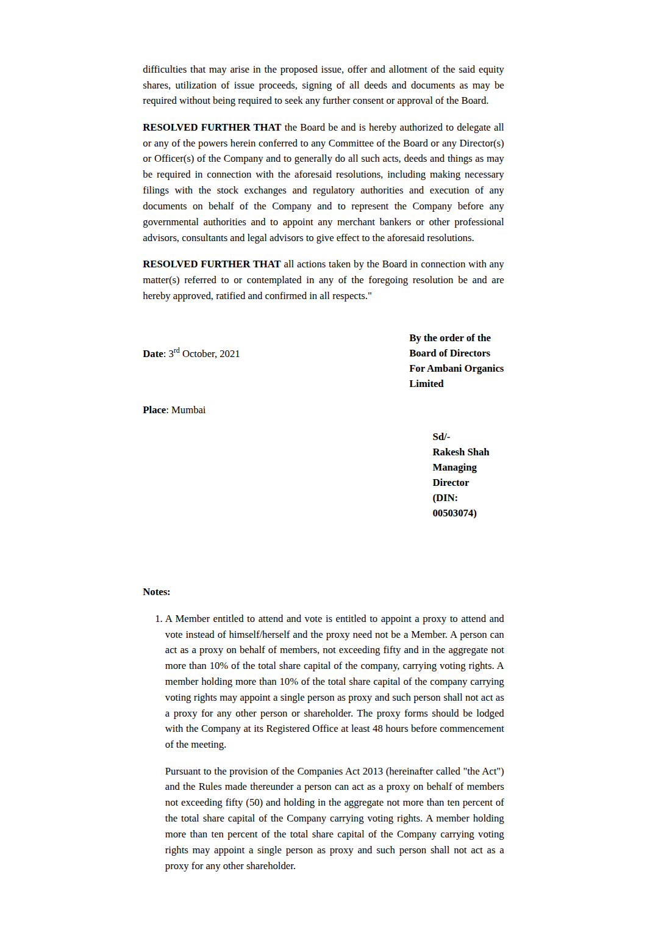difficulties that may arise in the proposed issue, offer and allotment of the said equity shares, utilization of issue proceeds, signing of all deeds and documents as may be required without being required to seek any further consent or approval of the Board.
RESOLVED FURTHER THAT the Board be and is hereby authorized to delegate all or any of the powers herein conferred to any Committee of the Board or any Director(s) or Officer(s) of the Company and to generally do all such acts, deeds and things as may be required in connection with the aforesaid resolutions, including making necessary filings with the stock exchanges and regulatory authorities and execution of any documents on behalf of the Company and to represent the Company before any governmental authorities and to appoint any merchant bankers or other professional advisors, consultants and legal advisors to give effect to the aforesaid resolutions.
RESOLVED FURTHER THAT all actions taken by the Board in connection with any matter(s) referred to or contemplated in any of the foregoing resolution be and are hereby approved, ratified and confirmed in all respects."
By the order of the Board of Directors
For Ambani Organics Limited
Date: 3rd October, 2021
Place: Mumbai
Sd/-
Rakesh Shah
Managing Director
(DIN: 00503074)
Notes:
A Member entitled to attend and vote is entitled to appoint a proxy to attend and vote instead of himself/herself and the proxy need not be a Member. A person can act as a proxy on behalf of members, not exceeding fifty and in the aggregate not more than 10% of the total share capital of the company, carrying voting rights. A member holding more than 10% of the total share capital of the company carrying voting rights may appoint a single person as proxy and such person shall not act as a proxy for any other person or shareholder. The proxy forms should be lodged with the Company at its Registered Office at least 48 hours before commencement of the meeting.
Pursuant to the provision of the Companies Act 2013 (hereinafter called "the Act") and the Rules made thereunder a person can act as a proxy on behalf of members not exceeding fifty (50) and holding in the aggregate not more than ten percent of the total share capital of the Company carrying voting rights. A member holding more than ten percent of the total share capital of the Company carrying voting rights may appoint a single person as proxy and such person shall not act as a proxy for any other shareholder.